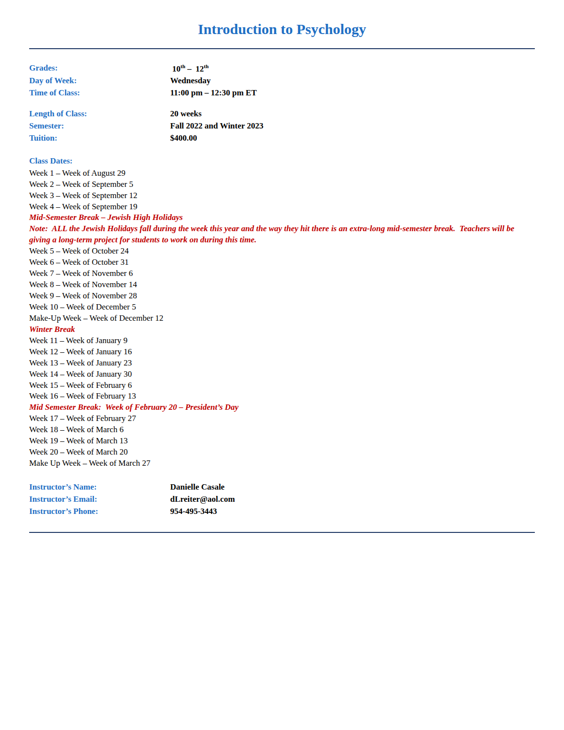Introduction to Psychology
| Grades: | 10 th – 12 th |
| Day of Week: | Wednesday |
| Time of Class: | 11:00 pm – 12:30 pm ET |
| Length of Class: | 20 weeks |
| Semester: | Fall 2022 and Winter 2023 |
| Tuition: | $400.00 |
Class Dates:
Week 1 – Week of August 29
Week 2 – Week of September 5
Week 3 – Week of September 12
Week 4 – Week of September 19
Mid-Semester Break – Jewish High Holidays
Note: ALL the Jewish Holidays fall during the week this year and the way they hit there is an extra-long mid-semester break. Teachers will be giving a long-term project for students to work on during this time.
Week 5 – Week of October 24
Week 6 – Week of October 31
Week 7 – Week of November 6
Week 8 – Week of November 14
Week 9 – Week of November 28
Week 10 – Week of December 5
Make-Up Week – Week of December 12
Winter Break
Week 11 – Week of January 9
Week 12 – Week of January 16
Week 13 – Week of January 23
Week 14 – Week of January 30
Week 15 – Week of February 6
Week 16 – Week of February 13
Mid Semester Break: Week of February 20 – President’s Day
Week 17 – Week of February 27
Week 18 – Week of March 6
Week 19 – Week of March 13
Week 20 – Week of March 20
Make Up Week – Week of March 27
| Instructor’s Name: | Danielle Casale |
| Instructor’s Email: | dLreiter@aol.com |
| Instructor’s Phone: | 954-495-3443 |